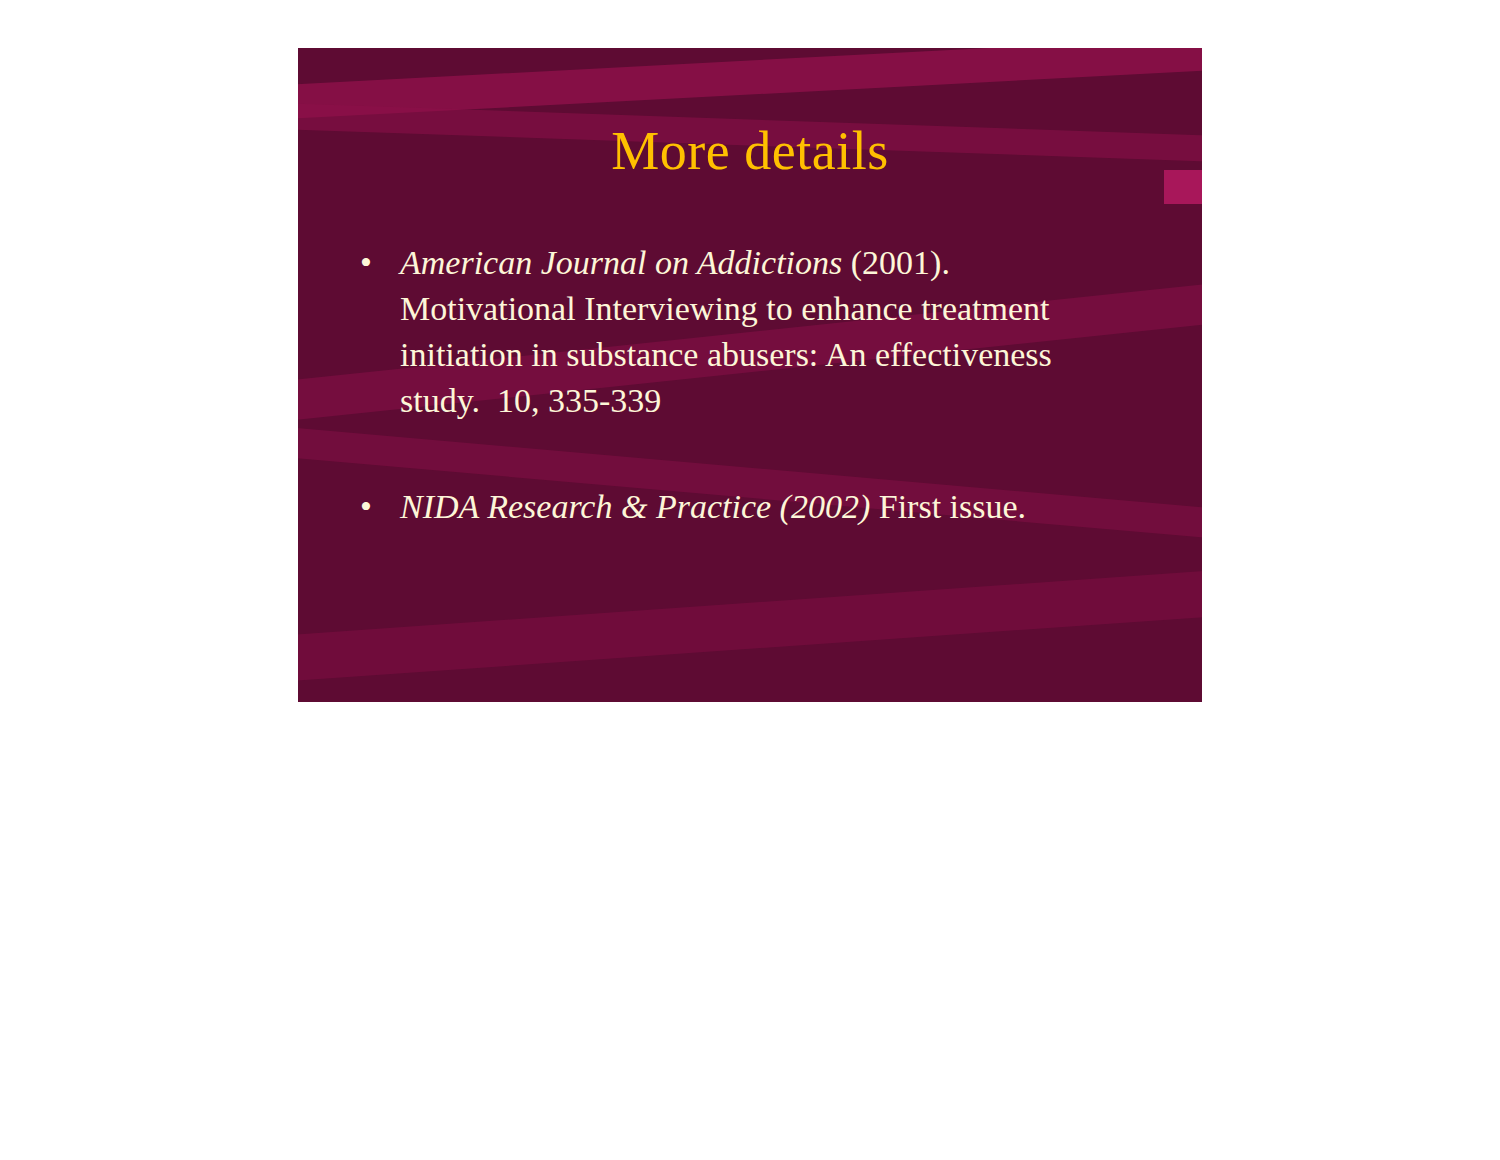More details
American Journal on Addictions (2001). Motivational Interviewing to enhance treatment initiation in substance abusers: An effectiveness study. 10, 335-339
NIDA Research & Practice (2002) First issue.